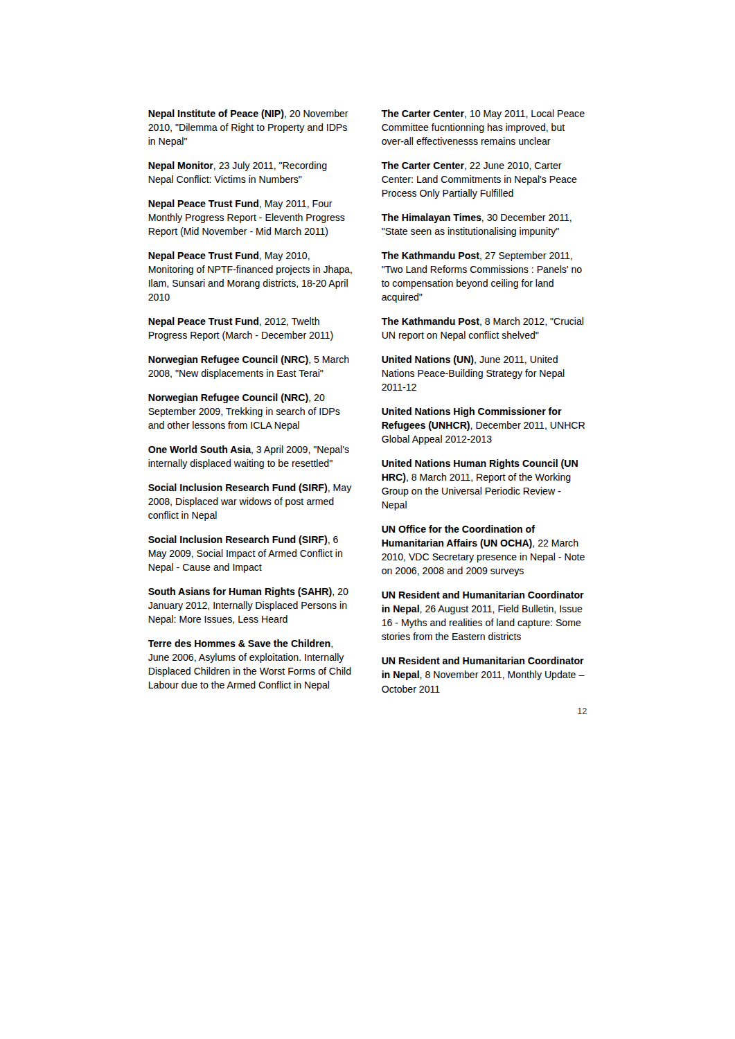Nepal Institute of Peace (NIP), 20 November 2010, "Dilemma of Right to Property and IDPs in Nepal"
Nepal Monitor, 23 July 2011, "Recording Nepal Conflict: Victims in Numbers"
Nepal Peace Trust Fund, May 2011, Four Monthly Progress Report - Eleventh Progress Report (Mid November - Mid March 2011)
Nepal Peace Trust Fund, May 2010, Monitoring of NPTF-financed projects in Jhapa, Ilam, Sunsari and Morang districts, 18-20 April 2010
Nepal Peace Trust Fund, 2012, Twelth Progress Report (March - December 2011)
Norwegian Refugee Council (NRC), 5 March 2008, "New displacements in East Terai"
Norwegian Refugee Council (NRC), 20 September 2009, Trekking in search of IDPs and other lessons from ICLA Nepal
One World South Asia, 3 April 2009, "Nepal's internally displaced waiting to be resettled"
Social Inclusion Research Fund (SIRF), May 2008, Displaced war widows of post armed conflict in Nepal
Social Inclusion Research Fund (SIRF), 6 May 2009, Social Impact of Armed Conflict in Nepal - Cause and Impact
South Asians for Human Rights (SAHR), 20 January 2012, Internally Displaced Persons in Nepal: More Issues, Less Heard
Terre des Hommes & Save the Children, June 2006, Asylums of exploitation. Internally Displaced Children in the Worst Forms of Child Labour due to the Armed Conflict in Nepal
The Carter Center, 10 May 2011, Local Peace Committee fucntionning has improved, but over-all effectivenesss remains unclear
The Carter Center, 22 June 2010, Carter Center: Land Commitments in Nepal's Peace Process Only Partially Fulfilled
The Himalayan Times, 30 December 2011, "State seen as institutionalising impunity"
The Kathmandu Post, 27 September 2011, "Two Land Reforms Commissions : Panels' no to compensation beyond ceiling for land acquired"
The Kathmandu Post, 8 March 2012, "Crucial UN report on Nepal conflict shelved"
United Nations (UN), June 2011, United Nations Peace-Building Strategy for Nepal 2011-12
United Nations High Commissioner for Refugees (UNHCR), December 2011, UNHCR Global Appeal 2012-2013
United Nations Human Rights Council (UN HRC), 8 March 2011, Report of the Working Group on the Universal Periodic Review - Nepal
UN Office for the Coordination of Humanitarian Affairs (UN OCHA), 22 March 2010, VDC Secretary presence in Nepal - Note on 2006, 2008 and 2009 surveys
UN Resident and Humanitarian Coordinator in Nepal, 26 August 2011, Field Bulletin, Issue 16 - Myths and realities of land capture: Some stories from the Eastern districts
UN Resident and Humanitarian Coordinator in Nepal, 8 November 2011, Monthly Update – October 2011
12